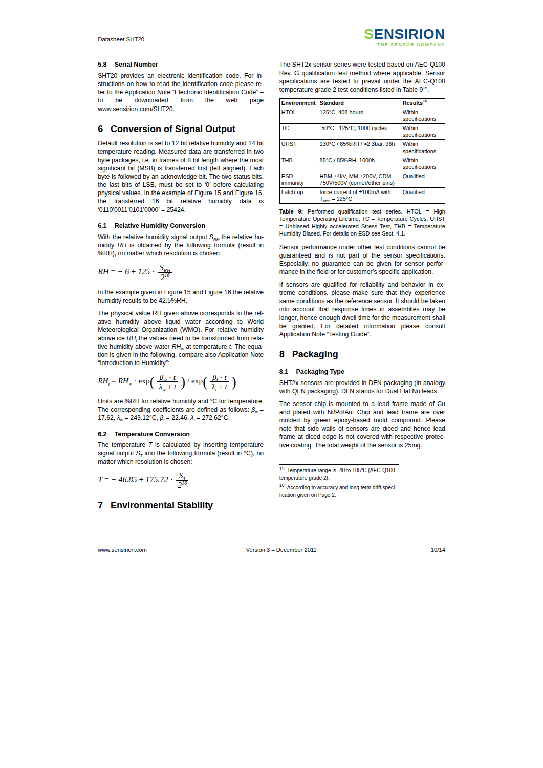Datasheet SHT20
SENSIRION
THE SENSOR COMPANY
5.8 Serial Number
SHT20 provides an electronic identification code. For instructions on how to read the identification code please refer to the Application Note “Electronic Identification Code” – to be downloaded from the web page www.sensirion.com/SHT20.
6 Conversion of Signal Output
Default resolution is set to 12 bit relative humidity and 14 bit temperature reading. Measured data are transferred in two byte packages, i.e. in frames of 8 bit length where the most significant bit (MSB) is transferred first (left aligned). Each byte is followed by an acknowledge bit. The two status bits, the last bits of LSB, must be set to ‘0’ before calculating physical values. In the example of Figure 15 and Figure 16, the transferred 16 bit relative humidity data is ‘0110’0011’0101’0000’ = 25424.
6.1 Relative Humidity Conversion
With the relative humidity signal output SRH the relative humidity RH is obtained by the following formula (result in %RH), no matter which resolution is chosen:
RH = − 6 + 125 · SRH 216
In the example given in Figure 15 and Figure 16 the relative humidity results to be 42.5%RH.
The physical value RH given above corresponds to the relative humidity above liquid water according to World Meteorological Organization (WMO). For relative humidity above ice RHi the values need to be transformed from relative humidity above water RHw at temperature t. The equation is given in the following, compare also Application Note “Introduction to Humidity”:
RHi = RHw · exp( βw · t λw + t ) / exp( βi · t λi + t )
Units are %RH for relative humidity and °C for temperature. The corresponding coefficients are defined as follows: βw = 17.62, λw = 243.12°C, βi = 22.46, λi = 272.62°C.
6.2 Temperature Conversion
The temperature T is calculated by inserting temperature signal output ST into the following formula (result in °C), no matter which resolution is chosen:
T = − 46.85 + 175.72 · ST 216
7 Environmental Stability
The SHT2x sensor series were tested based on AEC-Q100 Rev. G qualification test method where applicable. Sensor specifications are tested to prevail under the AEC-Q100 temperature grade 2 test conditions listed in Table 915.
| Environment | Standard | Results 16 |
| --- | --- | --- |
| HTOL | 125°C, 408 hours | Within specifications |
| TC | -50°C - 125°C, 1000 cycles | Within specifications |
| UHST | 130°C / 85%RH / ≈2.3bar, 96h | Within specifications |
| THB | 85°C / 85%RH, 1000h | Within specifications |
| ESD immunity | HBM ±4kV, MM ±200V, CDM 750V/500V (corner/other pins) | Qualified |
| Latch-up | force current of ±100mA with T amb = 125°C | Qualified |
Table 9: Performed qualification test series. HTOL = High Temperature Operating Lifetime, TC = Temperature Cycles, UHST = Unbiased Highly accelerated Stress Test, THB = Temperature Humidity Biased. For details on ESD see Sect. 4.1.
Sensor performance under other test conditions cannot be guaranteed and is not part of the sensor specifications. Especially, no guarantee can be given for sensor performance in the field or for customer’s specific application.
If sensors are qualified for reliability and behavior in extreme conditions, please make sure that they experience same conditions as the reference sensor. It should be taken into account that response times in assemblies may be longer, hence enough dwell time for the measurement shall be granted. For detailed information please consult Application Note “Testing Guide”.
8 Packaging
8.1 Packaging Type
SHT2x sensors are provided in DFN packaging (in analogy with QFN packaging). DFN stands for Dual Flat No leads.
The sensor chip is mounted to a lead frame made of Cu and plated with Ni/Pd/Au. Chip and lead frame are over molded by green epoxy-based mold compound. Please note that side walls of sensors are diced and hence lead frame at diced edge is not covered with respective protective coating. The total weight of the sensor is 25mg.
15 Temperature range is -40 to 105°C (AEC-Q100 temperature grade 2).
16 According to accuracy and long term drift specification given on Page 2.
www.sensirion.com
Version 3 – December 2011
10/14